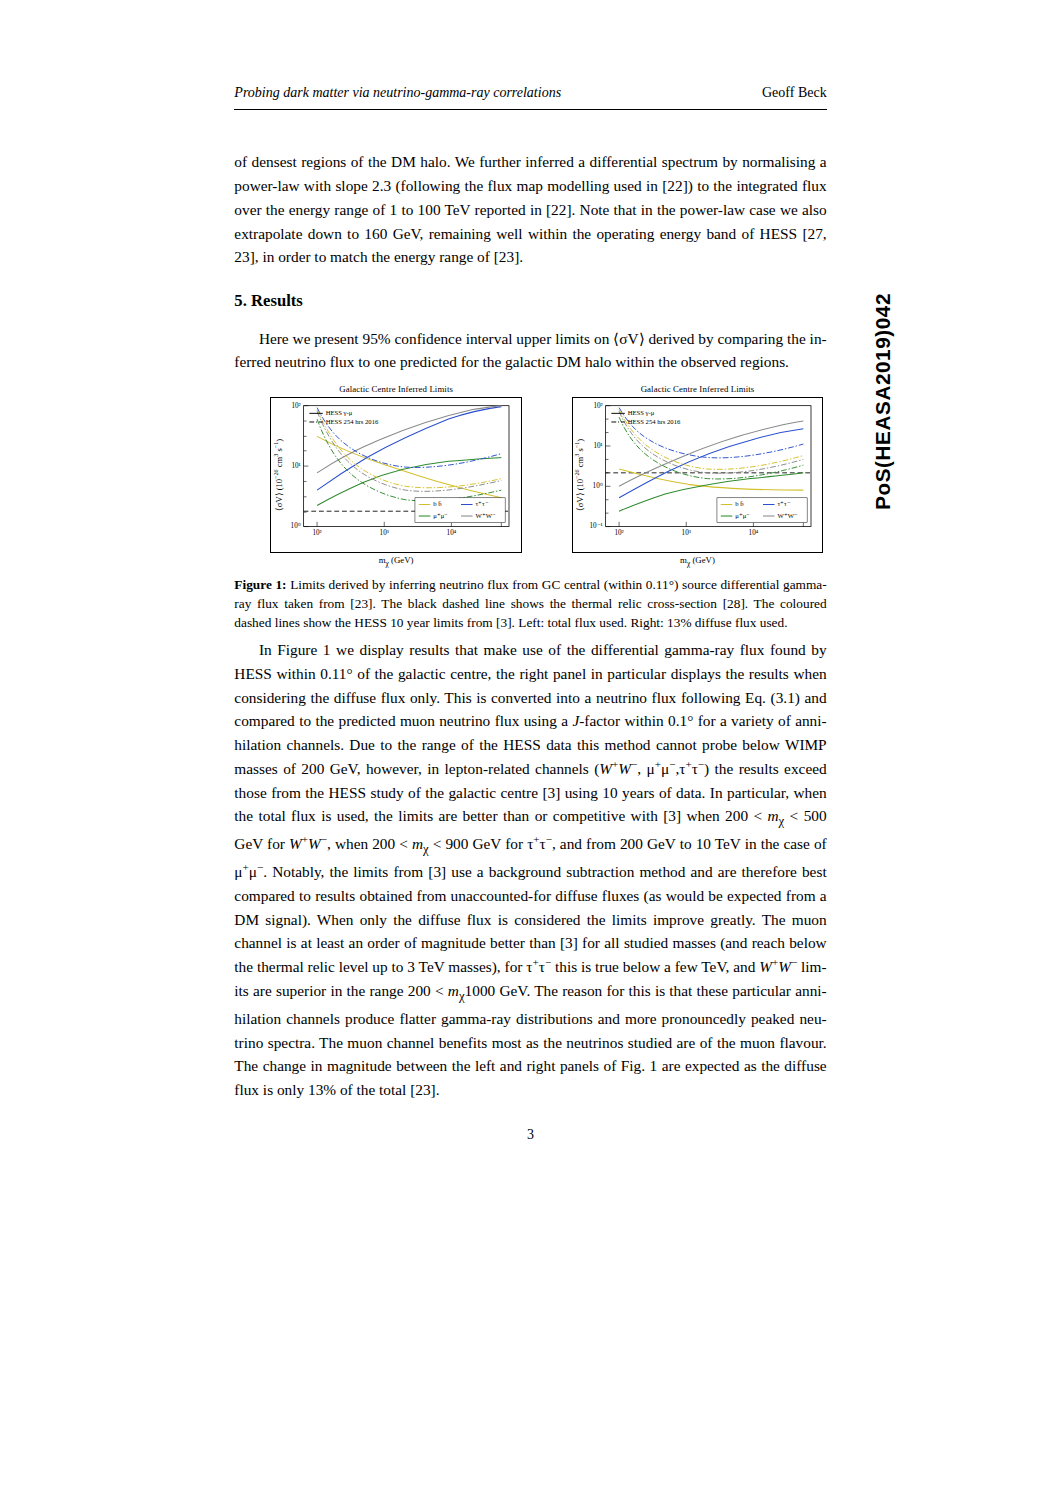Probing dark matter via neutrino-gamma-ray correlations Geoff Beck
of densest regions of the DM halo. We further inferred a differential spectrum by normalising a power-law with slope 2.3 (following the flux map modelling used in [22]) to the integrated flux over the energy range of 1 to 100 TeV reported in [22]. Note that in the power-law case we also extrapolate down to 160 GeV, remaining well within the operating energy band of HESS [27, 23], in order to match the energy range of [23].
5. Results
Here we present 95% confidence interval upper limits on ⟨σV⟩ derived by comparing the inferred neutrino flux to one predicted for the galactic DM halo within the observed regions.
Galactic Centre Inferred Limits
⟨σV⟩ (10−26 cm3 s−1) 10² 10¹ 10⁰ 10² 10³ 10⁴ HESS γ-μ HESS 254 hrs 2016 b b̄ μ⁺μ⁻ τ⁺τ⁻ W⁺W⁻
mχ (GeV)
Galactic Centre Inferred Limits
⟨σV⟩ (10−26 cm3 s−1) 10² 10¹ 10⁰ 10⁻¹ 10² 10³ 10⁴ HESS γ-μ HESS 254 hrs 2016 b b̄ μ⁺μ⁻ τ⁺τ⁻ W⁺W⁻
mχ (GeV)
Figure 1: Limits derived by inferring neutrino flux from GC central (within 0.11°) source differential gamma-ray flux taken from [23]. The black dashed line shows the thermal relic cross-section [28]. The coloured dashed lines show the HESS 10 year limits from [3]. Left: total flux used. Right: 13% diffuse flux used.
In Figure 1 we display results that make use of the differential gamma-ray flux found by HESS within 0.11° of the galactic centre, the right panel in particular displays the results when considering the diffuse flux only. This is converted into a neutrino flux following Eq. (3.1) and compared to the predicted muon neutrino flux using a J-factor within 0.1° for a variety of annihilation channels. Due to the range of the HESS data this method cannot probe below WIMP masses of 200 GeV, however, in lepton-related channels (W+W−, μ+μ−,τ+τ−) the results exceed those from the HESS study of the galactic centre [3] using 10 years of data. In particular, when the total flux is used, the limits are better than or competitive with [3] when 200 < mχ < 500 GeV for W+W−, when 200 < mχ < 900 GeV for τ+τ−, and from 200 GeV to 10 TeV in the case of μ+μ−. Notably, the limits from [3] use a background subtraction method and are therefore best compared to results obtained from unaccounted-for diffuse fluxes (as would be expected from a DM signal). When only the diffuse flux is considered the limits improve greatly. The muon channel is at least an order of magnitude better than [3] for all studied masses (and reach below the thermal relic level up to 3 TeV masses), for τ+τ− this is true below a few TeV, and W+W− limits are superior in the range 200 < mχ1000 GeV. The reason for this is that these particular annihilation channels produce flatter gamma-ray distributions and more pronouncedly peaked neutrino spectra. The muon channel benefits most as the neutrinos studied are of the muon flavour. The change in magnitude between the left and right panels of Fig. 1 are expected as the diffuse flux is only 13% of the total [23].
PoS(HEASA2019)042
3